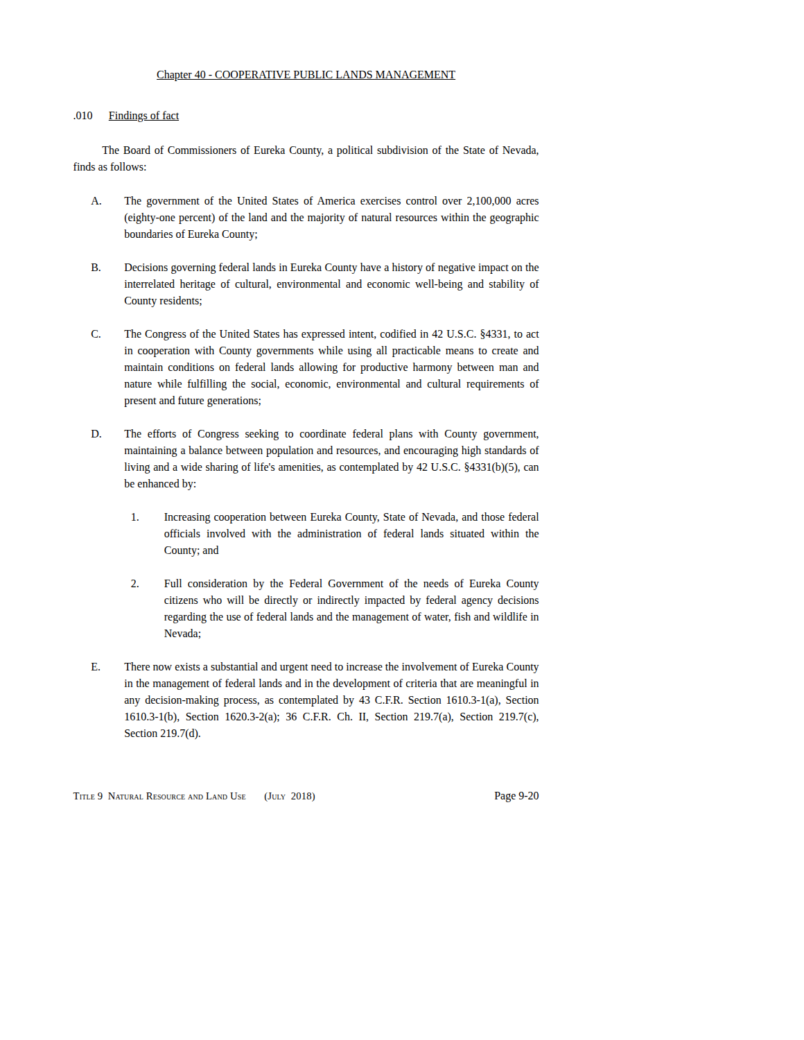Chapter 40 - COOPERATIVE PUBLIC LANDS MANAGEMENT
.010 Findings of fact
The Board of Commissioners of Eureka County, a political subdivision of the State of Nevada, finds as follows:
A. The government of the United States of America exercises control over 2,100,000 acres (eighty-one percent) of the land and the majority of natural resources within the geographic boundaries of Eureka County;
B. Decisions governing federal lands in Eureka County have a history of negative impact on the interrelated heritage of cultural, environmental and economic well-being and stability of County residents;
C. The Congress of the United States has expressed intent, codified in 42 U.S.C. §4331, to act in cooperation with County governments while using all practicable means to create and maintain conditions on federal lands allowing for productive harmony between man and nature while fulfilling the social, economic, environmental and cultural requirements of present and future generations;
D. The efforts of Congress seeking to coordinate federal plans with County government, maintaining a balance between population and resources, and encouraging high standards of living and a wide sharing of life's amenities, as contemplated by 42 U.S.C. §4331(b)(5), can be enhanced by:
1. Increasing cooperation between Eureka County, State of Nevada, and those federal officials involved with the administration of federal lands situated within the County; and
2. Full consideration by the Federal Government of the needs of Eureka County citizens who will be directly or indirectly impacted by federal agency decisions regarding the use of federal lands and the management of water, fish and wildlife in Nevada;
E. There now exists a substantial and urgent need to increase the involvement of Eureka County in the management of federal lands and in the development of criteria that are meaningful in any decision-making process, as contemplated by 43 C.F.R. Section 1610.3-1(a), Section 1610.3-1(b), Section 1620.3-2(a); 36 C.F.R. Ch. II, Section 219.7(a), Section 219.7(c), Section 219.7(d).
Title 9 Natural Resource and Land Use (July 2018)
Page 9-20